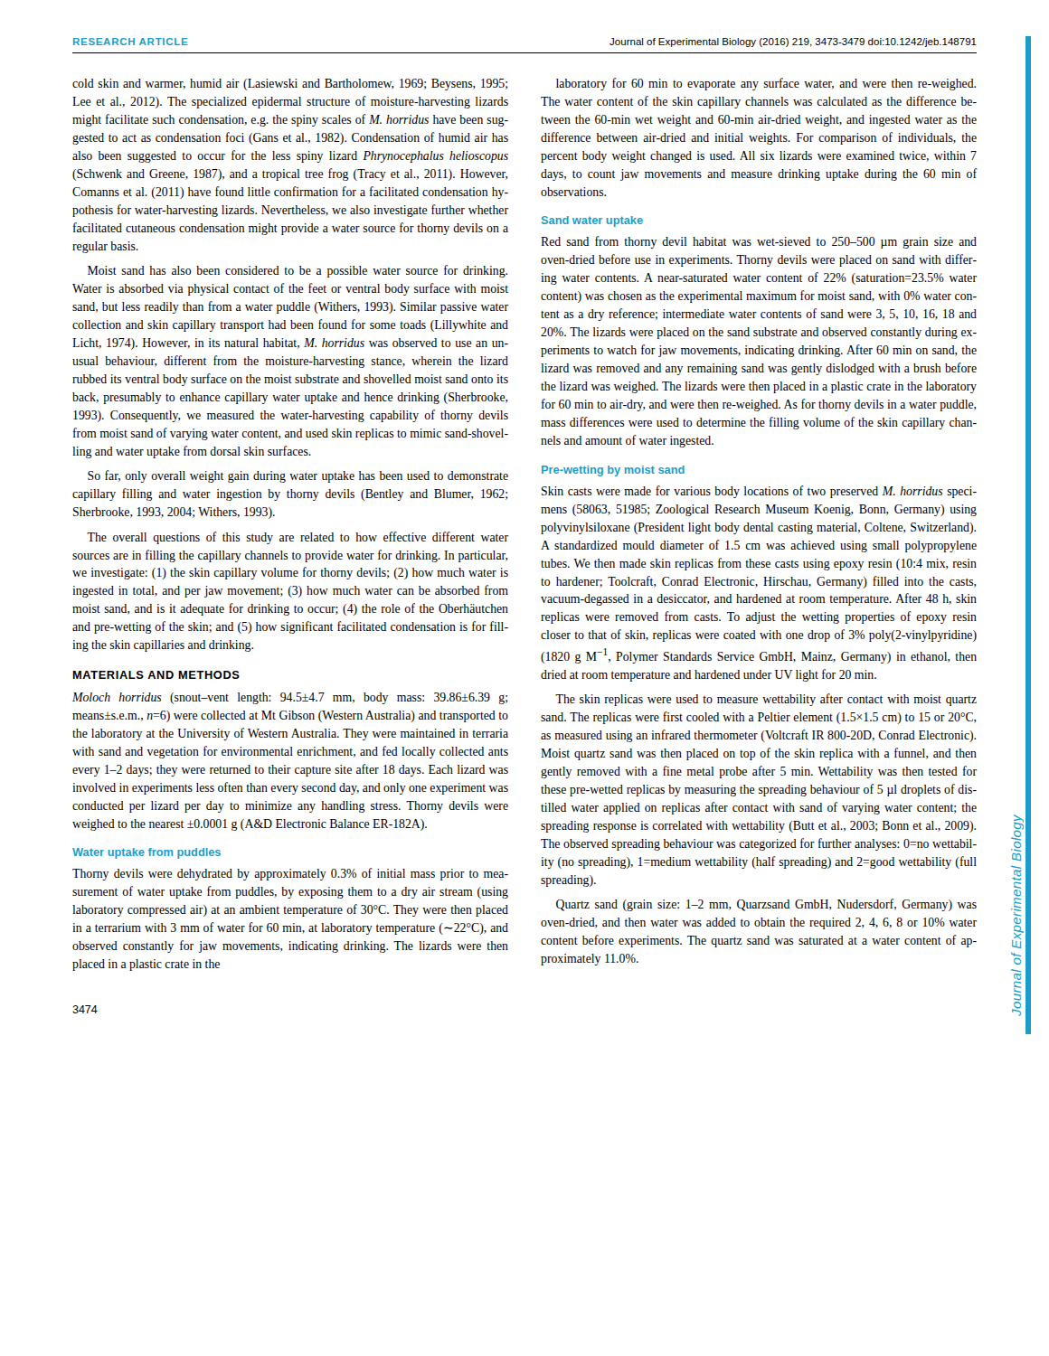Journal of Experimental Biology
RESEARCH ARTICLE Journal of Experimental Biology (2016) 219, 3473-3479 doi:10.1242/jeb.148791
cold skin and warmer, humid air (Lasiewski and Bartholomew, 1969; Beysens, 1995; Lee et al., 2012). The specialized epidermal structure of moisture-harvesting lizards might facilitate such condensation, e.g. the spiny scales of M. horridus have been suggested to act as condensation foci (Gans et al., 1982). Condensation of humid air has also been suggested to occur for the less spiny lizard Phrynocephalus helioscopus (Schwenk and Greene, 1987), and a tropical tree frog (Tracy et al., 2011). However, Comanns et al. (2011) have found little confirmation for a facilitated condensation hypothesis for water-harvesting lizards. Nevertheless, we also investigate further whether facilitated cutaneous condensation might provide a water source for thorny devils on a regular basis.
Moist sand has also been considered to be a possible water source for drinking. Water is absorbed via physical contact of the feet or ventral body surface with moist sand, but less readily than from a water puddle (Withers, 1993). Similar passive water collection and skin capillary transport had been found for some toads (Lillywhite and Licht, 1974). However, in its natural habitat, M. horridus was observed to use an unusual behaviour, different from the moisture-harvesting stance, wherein the lizard rubbed its ventral body surface on the moist substrate and shovelled moist sand onto its back, presumably to enhance capillary water uptake and hence drinking (Sherbrooke, 1993). Consequently, we measured the water-harvesting capability of thorny devils from moist sand of varying water content, and used skin replicas to mimic sand-shovelling and water uptake from dorsal skin surfaces.
So far, only overall weight gain during water uptake has been used to demonstrate capillary filling and water ingestion by thorny devils (Bentley and Blumer, 1962; Sherbrooke, 1993, 2004; Withers, 1993).
The overall questions of this study are related to how effective different water sources are in filling the capillary channels to provide water for drinking. In particular, we investigate: (1) the skin capillary volume for thorny devils; (2) how much water is ingested in total, and per jaw movement; (3) how much water can be absorbed from moist sand, and is it adequate for drinking to occur; (4) the role of the Oberhäutchen and pre-wetting of the skin; and (5) how significant facilitated condensation is for filling the skin capillaries and drinking.
MATERIALS AND METHODS
Moloch horridus (snout–vent length: 94.5±4.7 mm, body mass: 39.86±6.39 g; means±s.e.m., n=6) were collected at Mt Gibson (Western Australia) and transported to the laboratory at the University of Western Australia. They were maintained in terraria with sand and vegetation for environmental enrichment, and fed locally collected ants every 1–2 days; they were returned to their capture site after 18 days. Each lizard was involved in experiments less often than every second day, and only one experiment was conducted per lizard per day to minimize any handling stress. Thorny devils were weighed to the nearest ±0.0001 g (A&D Electronic Balance ER-182A).
Water uptake from puddles
Thorny devils were dehydrated by approximately 0.3% of initial mass prior to measurement of water uptake from puddles, by exposing them to a dry air stream (using laboratory compressed air) at an ambient temperature of 30°C. They were then placed in a terrarium with 3 mm of water for 60 min, at laboratory temperature (∼22°C), and observed constantly for jaw movements, indicating drinking. The lizards were then placed in a plastic crate in the
laboratory for 60 min to evaporate any surface water, and were then re-weighed. The water content of the skin capillary channels was calculated as the difference between the 60-min wet weight and 60-min air-dried weight, and ingested water as the difference between air-dried and initial weights. For comparison of individuals, the percent body weight changed is used. All six lizards were examined twice, within 7 days, to count jaw movements and measure drinking uptake during the 60 min of observations.
Sand water uptake
Red sand from thorny devil habitat was wet-sieved to 250–500 µm grain size and oven-dried before use in experiments. Thorny devils were placed on sand with differing water contents. A near-saturated water content of 22% (saturation=23.5% water content) was chosen as the experimental maximum for moist sand, with 0% water content as a dry reference; intermediate water contents of sand were 3, 5, 10, 16, 18 and 20%. The lizards were placed on the sand substrate and observed constantly during experiments to watch for jaw movements, indicating drinking. After 60 min on sand, the lizard was removed and any remaining sand was gently dislodged with a brush before the lizard was weighed. The lizards were then placed in a plastic crate in the laboratory for 60 min to air-dry, and were then re-weighed. As for thorny devils in a water puddle, mass differences were used to determine the filling volume of the skin capillary channels and amount of water ingested.
Pre-wetting by moist sand
Skin casts were made for various body locations of two preserved M. horridus specimens (58063, 51985; Zoological Research Museum Koenig, Bonn, Germany) using polyvinylsiloxane (President light body dental casting material, Coltene, Switzerland). A standardized mould diameter of 1.5 cm was achieved using small polypropylene tubes. We then made skin replicas from these casts using epoxy resin (10:4 mix, resin to hardener; Toolcraft, Conrad Electronic, Hirschau, Germany) filled into the casts, vacuum-degassed in a desiccator, and hardened at room temperature. After 48 h, skin replicas were removed from casts. To adjust the wetting properties of epoxy resin closer to that of skin, replicas were coated with one drop of 3% poly(2-vinylpyridine) (1820 g M−1, Polymer Standards Service GmbH, Mainz, Germany) in ethanol, then dried at room temperature and hardened under UV light for 20 min.
The skin replicas were used to measure wettability after contact with moist quartz sand. The replicas were first cooled with a Peltier element (1.5×1.5 cm) to 15 or 20°C, as measured using an infrared thermometer (Voltcraft IR 800-20D, Conrad Electronic). Moist quartz sand was then placed on top of the skin replica with a funnel, and then gently removed with a fine metal probe after 5 min. Wettability was then tested for these pre-wetted replicas by measuring the spreading behaviour of 5 µl droplets of distilled water applied on replicas after contact with sand of varying water content; the spreading response is correlated with wettability (Butt et al., 2003; Bonn et al., 2009). The observed spreading behaviour was categorized for further analyses: 0=no wettability (no spreading), 1=medium wettability (half spreading) and 2=good wettability (full spreading).
Quartz sand (grain size: 1–2 mm, Quarzsand GmbH, Nudersdorf, Germany) was oven-dried, and then water was added to obtain the required 2, 4, 6, 8 or 10% water content before experiments. The quartz sand was saturated at a water content of approximately 11.0%.
3474